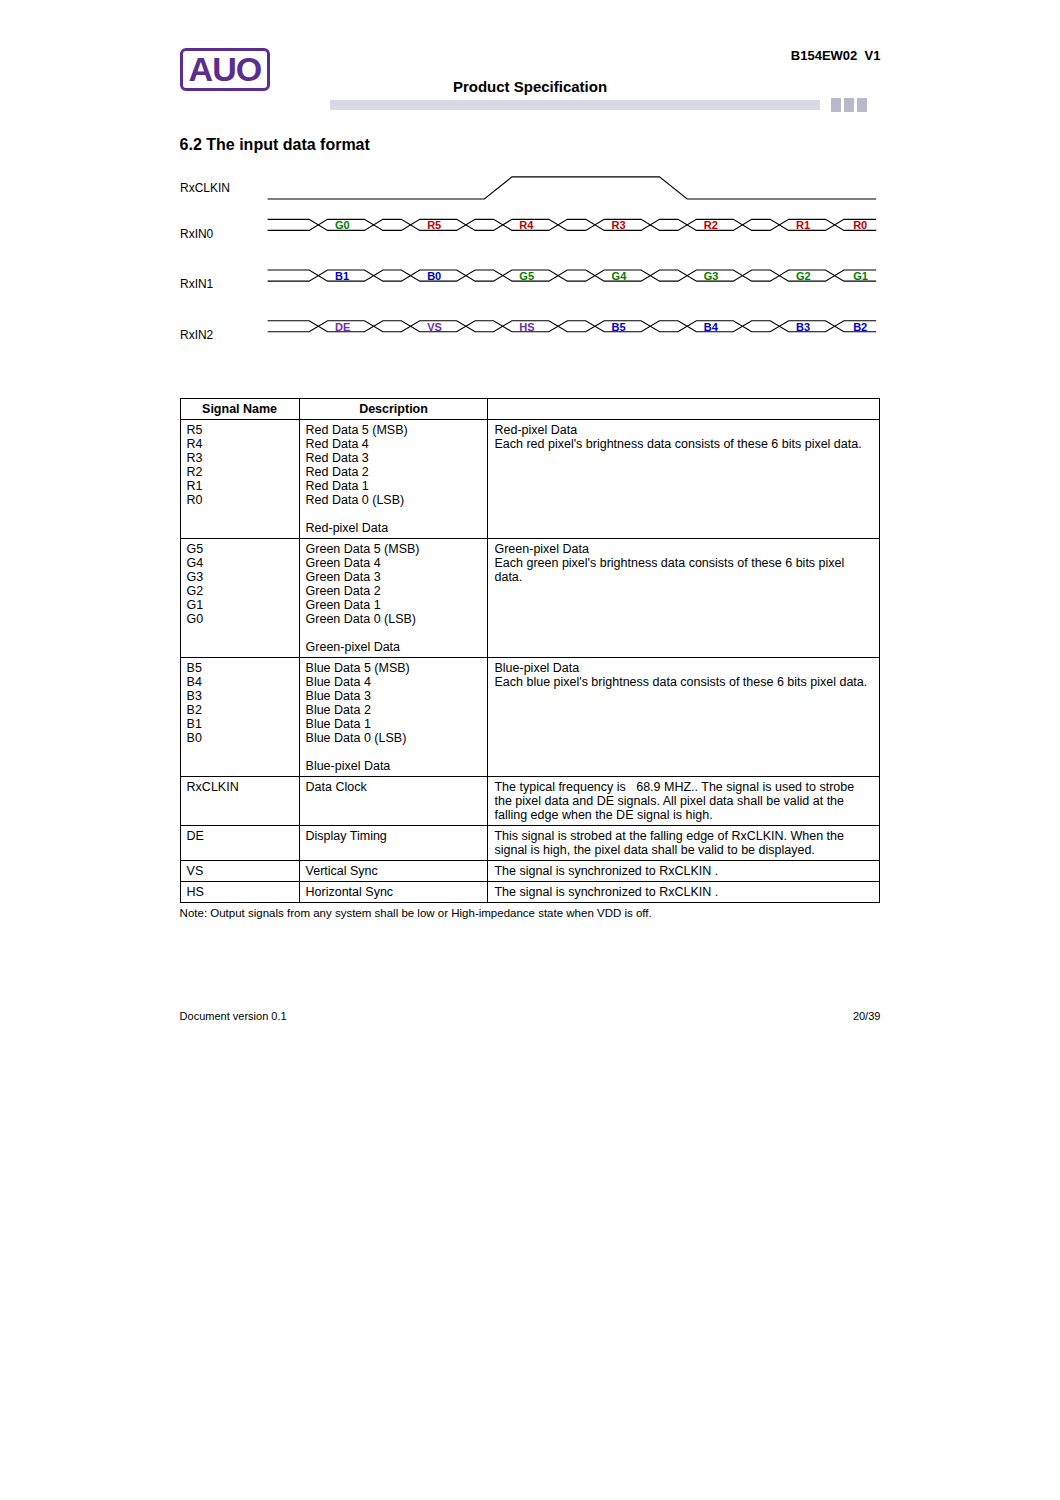AUO
B154EW02 V1
Product Specification
6.2 The input data format
RxCLKIN RxIN0 G0 R5 R4 R3 R2 R1 R0 RxIN1 B1 B0 G5 G4 G3 G2 G1 RxIN2 DE VS HS B5 B4 B3 B2
| Signal Name | Description | |
| --- | --- | --- |
| R5 R4 R3 R2 R1 R0 | Red Data 5 (MSB) Red Data 4 Red Data 3 Red Data 2 Red Data 1 Red Data 0 (LSB) Red-pixel Data | Red-pixel Data Each red pixel's brightness data consists of these 6 bits pixel data. |
| G5 G4 G3 G2 G1 G0 | Green Data 5 (MSB) Green Data 4 Green Data 3 Green Data 2 Green Data 1 Green Data 0 (LSB) Green-pixel Data | Green-pixel Data Each green pixel's brightness data consists of these 6 bits pixel data. |
| B5 B4 B3 B2 B1 B0 | Blue Data 5 (MSB) Blue Data 4 Blue Data 3 Blue Data 2 Blue Data 1 Blue Data 0 (LSB) Blue-pixel Data | Blue-pixel Data Each blue pixel's brightness data consists of these 6 bits pixel data. |
| RxCLKIN | Data Clock | The typical frequency is 68.9 MHZ.. The signal is used to strobe the pixel data and DE signals. All pixel data shall be valid at the falling edge when the DE signal is high. |
| DE | Display Timing | This signal is strobed at the falling edge of RxCLKIN. When the signal is high, the pixel data shall be valid to be displayed. |
| VS | Vertical Sync | The signal is synchronized to RxCLKIN . |
| HS | Horizontal Sync | The signal is synchronized to RxCLKIN . |
Note: Output signals from any system shall be low or High-impedance state when VDD is off.
Document version 0.1 20/39